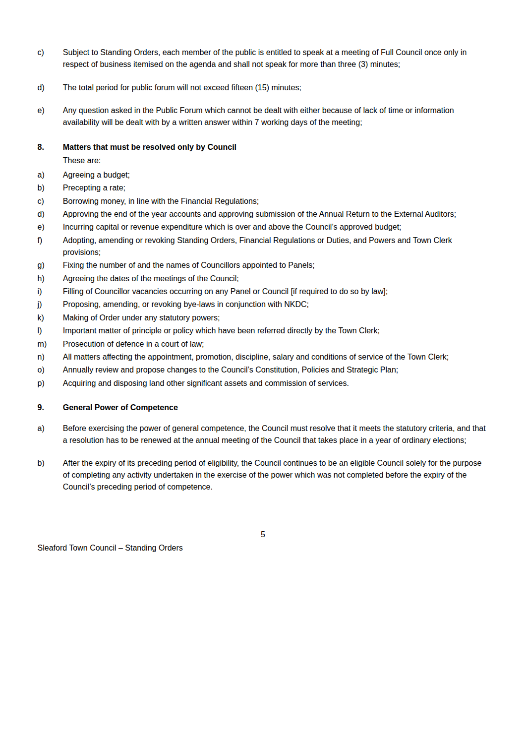c) Subject to Standing Orders, each member of the public is entitled to speak at a meeting of Full Council once only in respect of business itemised on the agenda and shall not speak for more than three (3) minutes;
d) The total period for public forum will not exceed fifteen (15) minutes;
e) Any question asked in the Public Forum which cannot be dealt with either because of lack of time or information availability will be dealt with by a written answer within 7 working days of the meeting;
8. Matters that must be resolved only by Council
These are:
a) Agreeing a budget;
b) Precepting a rate;
c) Borrowing money, in line with the Financial Regulations;
d) Approving the end of the year accounts and approving submission of the Annual Return to the External Auditors;
e) Incurring capital or revenue expenditure which is over and above the Council’s approved budget;
f) Adopting, amending or revoking Standing Orders, Financial Regulations or Duties, and Powers and Town Clerk provisions;
g) Fixing the number of and the names of Councillors appointed to Panels;
h) Agreeing the dates of the meetings of the Council;
i) Filling of Councillor vacancies occurring on any Panel or Council [if required to do so by law];
j) Proposing, amending, or revoking bye-laws in conjunction with NKDC;
k) Making of Order under any statutory powers;
l) Important matter of principle or policy which have been referred directly by the Town Clerk;
m) Prosecution of defence in a court of law;
n) All matters affecting the appointment, promotion, discipline, salary and conditions of service of the Town Clerk;
o) Annually review and propose changes to the Council’s Constitution, Policies and Strategic Plan;
p) Acquiring and disposing land other significant assets and commission of services.
9. General Power of Competence
a) Before exercising the power of general competence, the Council must resolve that it meets the statutory criteria, and that a resolution has to be renewed at the annual meeting of the Council that takes place in a year of ordinary elections;
b) After the expiry of its preceding period of eligibility, the Council continues to be an eligible Council solely for the purpose of completing any activity undertaken in the exercise of the power which was not completed before the expiry of the Council’s preceding period of competence.
5
Sleaford Town Council – Standing Orders